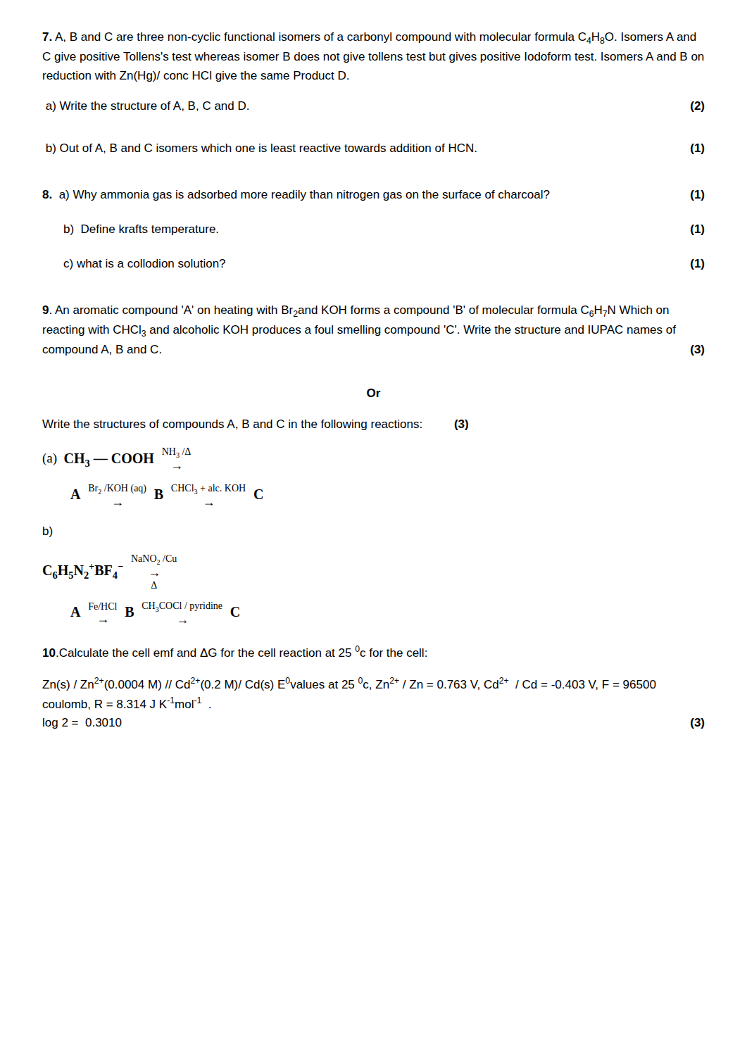7. A, B and C are three non-cyclic functional isomers of a carbonyl compound with molecular formula C4H8O. Isomers A and C give positive Tollens's test whereas isomer B does not give tollens test but gives positive Iodoform test. Isomers A and B on reduction with Zn(Hg)/ conc HCl give the same Product D.
a) Write the structure of A, B, C and D. (2)
b) Out of A, B and C isomers which one is least reactive towards addition of HCN. (1)
8. a) Why ammonia gas is adsorbed more readily than nitrogen gas on the surface of charcoal? (1)
b) Define krafts temperature. (1)
c) what is a collodion solution? (1)
9. An aromatic compound 'A' on heating with Br2and KOH forms a compound 'B' of molecular formula C6H7N Which on reacting with CHCl3 and alcoholic KOH produces a foul smelling compound 'C'. Write the structure and IUPAC names of compound A, B and C. (3)
Or
Write the structures of compounds A, B and C in the following reactions: (3)
(a) CH3 — COOH NH3 /Δ →
A Br2 /KOH (aq) → B CHCl3 + alc. KOH → C
b)
C6H5N2+BF4− NaNO2 /Cu → Δ
A Fe/HCl → B CH3COCl / pyridine → C
10.Calculate the cell emf and ΔG for the cell reaction at 25 0c for the cell:
Zn(s) / Zn2+(0.0004 M) // Cd2+(0.2 M)/ Cd(s) E0values at 25 0c, Zn2+ / Zn = 0.763 V, Cd2+ / Cd = -0.403 V, F = 96500 coulomb, R = 8.314 J K-1mol-1 .
log 2 = 0.3010 (3)